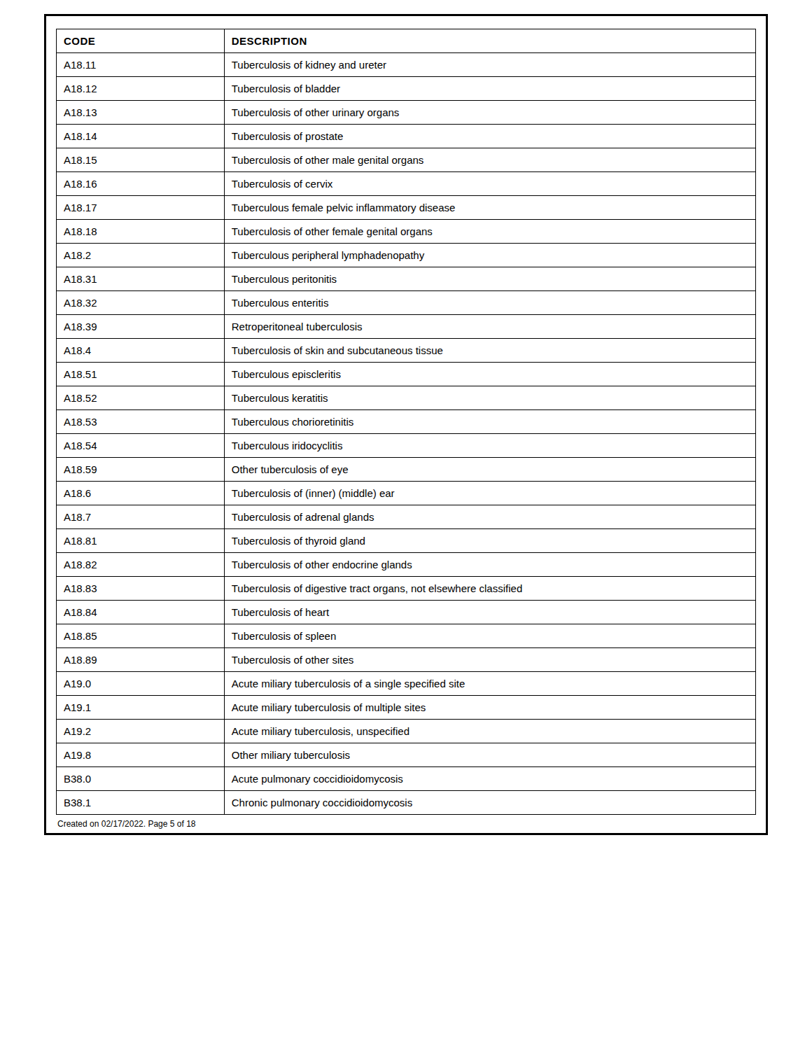| CODE | DESCRIPTION |
| --- | --- |
| A18.11 | Tuberculosis of kidney and ureter |
| A18.12 | Tuberculosis of bladder |
| A18.13 | Tuberculosis of other urinary organs |
| A18.14 | Tuberculosis of prostate |
| A18.15 | Tuberculosis of other male genital organs |
| A18.16 | Tuberculosis of cervix |
| A18.17 | Tuberculous female pelvic inflammatory disease |
| A18.18 | Tuberculosis of other female genital organs |
| A18.2 | Tuberculous peripheral lymphadenopathy |
| A18.31 | Tuberculous peritonitis |
| A18.32 | Tuberculous enteritis |
| A18.39 | Retroperitoneal tuberculosis |
| A18.4 | Tuberculosis of skin and subcutaneous tissue |
| A18.51 | Tuberculous episcleritis |
| A18.52 | Tuberculous keratitis |
| A18.53 | Tuberculous chorioretinitis |
| A18.54 | Tuberculous iridocyclitis |
| A18.59 | Other tuberculosis of eye |
| A18.6 | Tuberculosis of (inner) (middle) ear |
| A18.7 | Tuberculosis of adrenal glands |
| A18.81 | Tuberculosis of thyroid gland |
| A18.82 | Tuberculosis of other endocrine glands |
| A18.83 | Tuberculosis of digestive tract organs, not elsewhere classified |
| A18.84 | Tuberculosis of heart |
| A18.85 | Tuberculosis of spleen |
| A18.89 | Tuberculosis of other sites |
| A19.0 | Acute miliary tuberculosis of a single specified site |
| A19.1 | Acute miliary tuberculosis of multiple sites |
| A19.2 | Acute miliary tuberculosis, unspecified |
| A19.8 | Other miliary tuberculosis |
| B38.0 | Acute pulmonary coccidioidomycosis |
| B38.1 | Chronic pulmonary coccidioidomycosis |
Created on 02/17/2022. Page 5 of 18